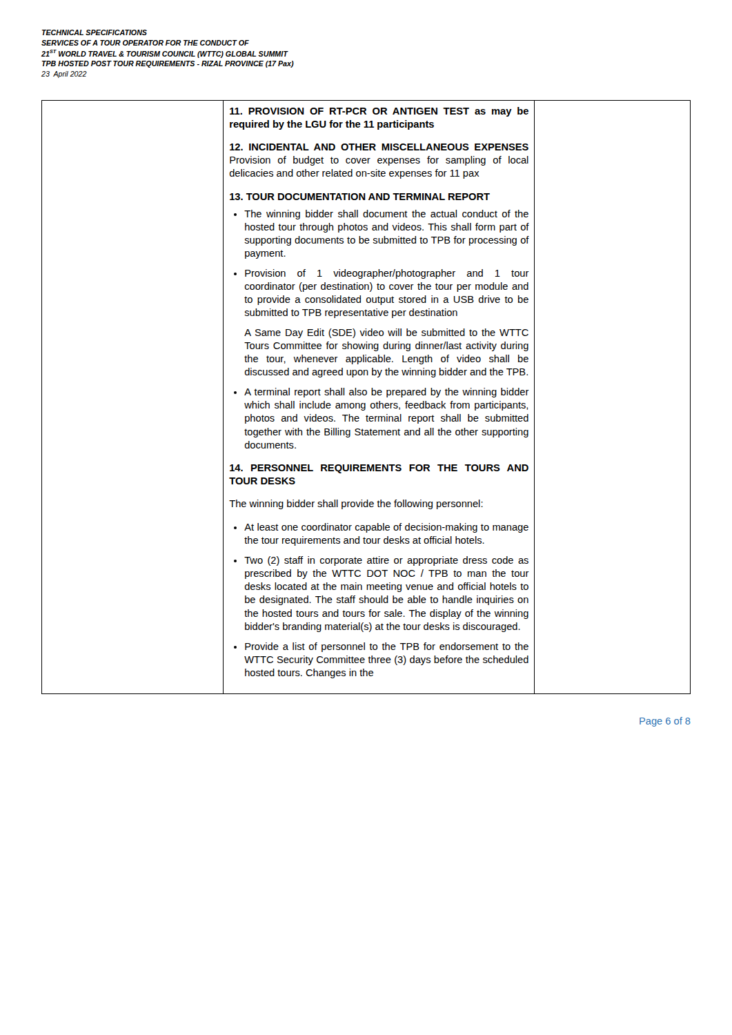TECHNICAL SPECIFICATIONS
SERVICES OF A TOUR OPERATOR FOR THE CONDUCT OF
21ST WORLD TRAVEL & TOURISM COUNCIL (WTTC) GLOBAL SUMMIT
TPB HOSTED POST TOUR REQUIREMENTS - RIZAL PROVINCE (17 Pax)
23 April 2022
| | 11. PROVISION OF RT-PCR OR ANTIGEN TEST as may be required by the LGU for the 11 participants 12. INCIDENTAL AND OTHER MISCELLANEOUS EXPENSES Provision of budget to cover expenses for sampling of local delicacies and other related on-site expenses for 11 pax 13. TOUR DOCUMENTATION AND TERMINAL REPORT The winning bidder shall document the actual conduct of the hosted tour through photos and videos. This shall form part of supporting documents to be submitted to TPB for processing of payment. Provision of 1 videographer/photographer and 1 tour coordinator (per destination) to cover the tour per module and to provide a consolidated output stored in a USB drive to be submitted to TPB representative per destination A Same Day Edit (SDE) video will be submitted to the WTTC Tours Committee for showing during dinner/last activity during the tour, whenever applicable. Length of video shall be discussed and agreed upon by the winning bidder and the TPB. A terminal report shall also be prepared by the winning bidder which shall include among others, feedback from participants, photos and videos. The terminal report shall be submitted together with the Billing Statement and all the other supporting documents. 14. PERSONNEL REQUIREMENTS FOR THE TOURS AND TOUR DESKS The winning bidder shall provide the following personnel: At least one coordinator capable of decision-making to manage the tour requirements and tour desks at official hotels. Two (2) staff in corporate attire or appropriate dress code as prescribed by the WTTC DOT NOC / TPB to man the tour desks located at the main meeting venue and official hotels to be designated. The staff should be able to handle inquiries on the hosted tours and tours for sale. The display of the winning bidder's branding material(s) at the tour desks is discouraged. Provide a list of personnel to the TPB for endorsement to the WTTC Security Committee three (3) days before the scheduled hosted tours. Changes in the | |
Page 6 of 8